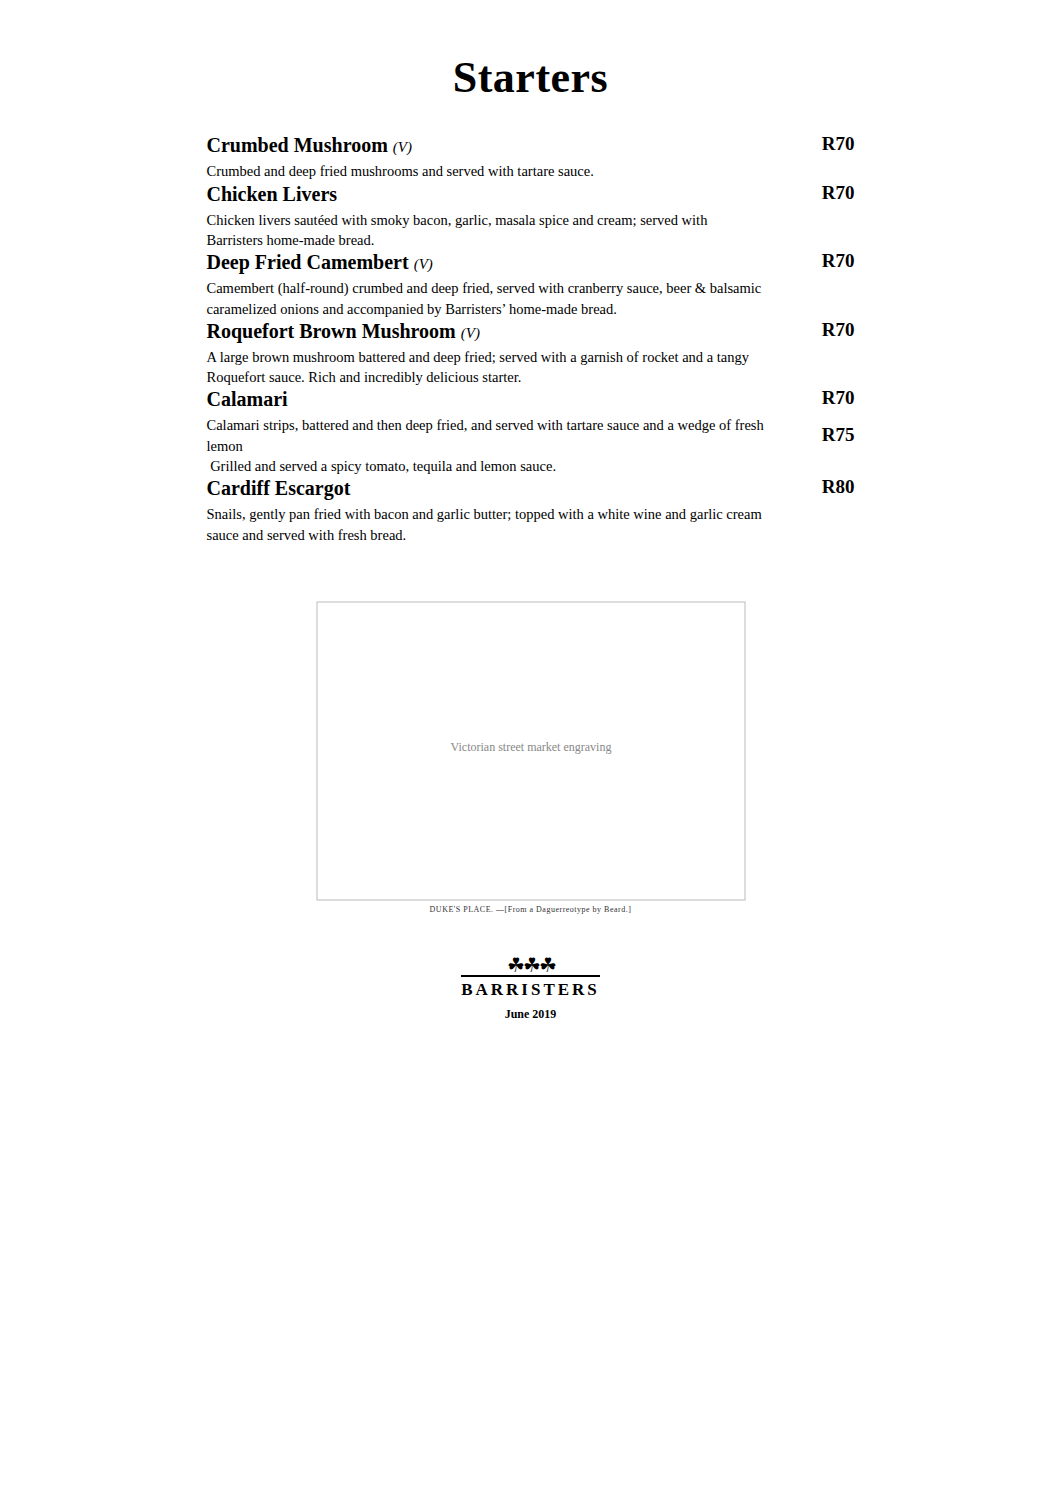Starters
| Crumbed Mushroom (V) Crumbed and deep fried mushrooms and served with tartare sauce. | R70 |
| Chicken Livers Chicken livers sautéed with smoky bacon, garlic, masala spice and cream; served with Barristers home-made bread. | R70 |
| Deep Fried Camembert (V) Camembert (half-round) crumbed and deep fried, served with cranberry sauce, beer & balsamic caramelized onions and accompanied by Barristers’ home-made bread. | R70 |
| Roquefort Brown Mushroom (V) A large brown mushroom battered and deep fried; served with a garnish of rocket and a tangy Roquefort sauce. Rich and incredibly delicious starter. | R70 |
| Calamari Calamari strips, battered and then deep fried, and served with tartare sauce and a wedge of fresh lemon Grilled and served a spicy tomato, tequila and lemon sauce. | R70 R75 |
| Cardiff Escargot Snails, gently pan fried with bacon and garlic butter; topped with a white wine and garlic cream sauce and served with fresh bread. | R80 |
DUKE'S PLACE. —[From a Daguerreotype by Beard.]
☘☘☘
BARRISTERS
June 2019